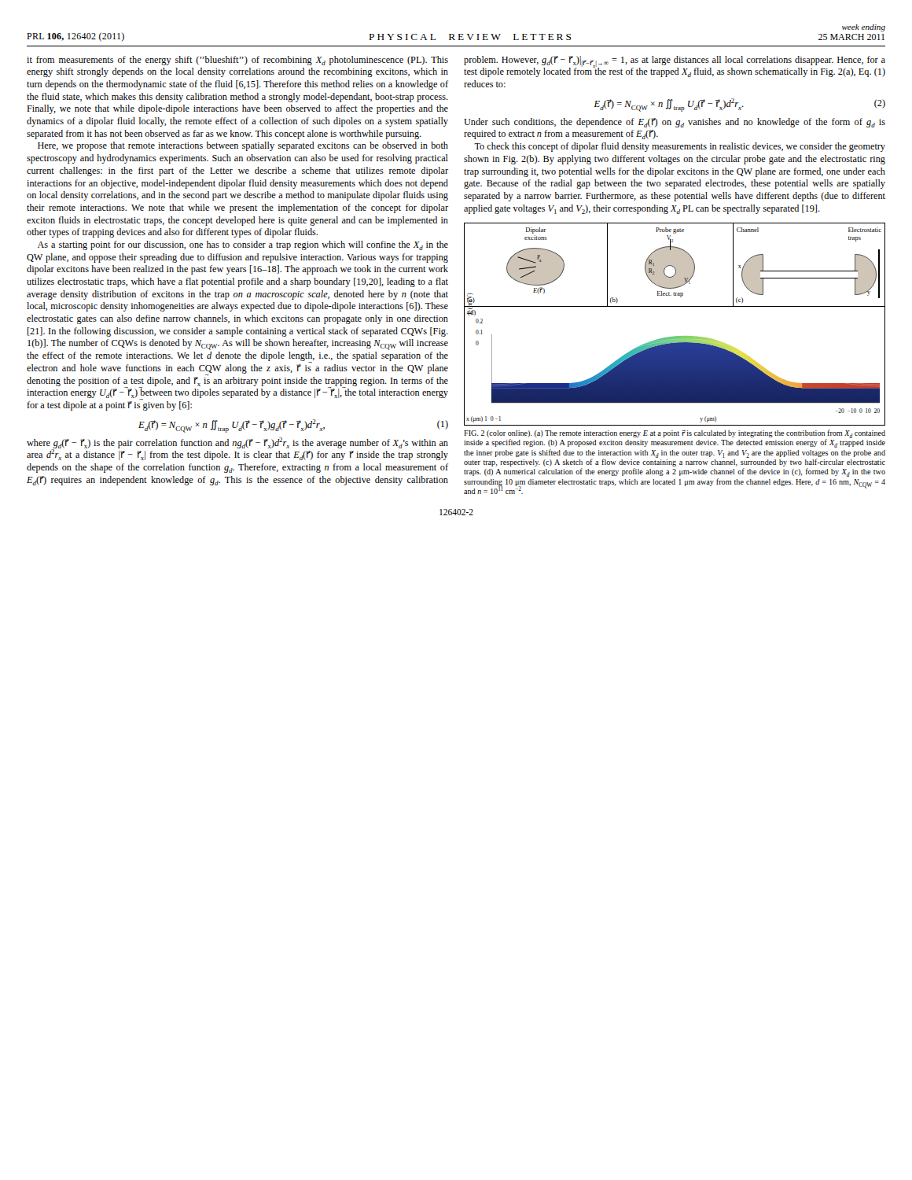PRL 106, 126402 (2011)
PHYSICAL REVIEW LETTERS
week ending25 MARCH 2011
it from measurements of the energy shift (’’blueshift’’) of recombining Xd photoluminescence (PL). This energy shift strongly depends on the local density correlations around the recombining excitons, which in turn depends on the thermodynamic state of the fluid [6,15]. Therefore this method relies on a knowledge of the fluid state, which makes this density calibration method a strongly model-dependant, boot-strap process. Finally, we note that while dipole-dipole interactions have been observed to affect the properties and the dynamics of a dipolar fluid locally, the remote effect of a collection of such dipoles on a system spatially separated from it has not been observed as far as we know. This concept alone is worthwhile pursuing.
Here, we propose that remote interactions between spatially separated excitons can be observed in both spectroscopy and hydrodynamics experiments. Such an observation can also be used for resolving practical current challenges: in the first part of the Letter we describe a scheme that utilizes remote dipolar interactions for an objective, model-independent dipolar fluid density measurements which does not depend on local density correlations, and in the second part we describe a method to manipulate dipolar fluids using their remote interactions. We note that while we present the implementation of the concept for dipolar exciton fluids in electrostatic traps, the concept developed here is quite general and can be implemented in other types of trapping devices and also for different types of dipolar fluids.
As a starting point for our discussion, one has to consider a trap region which will confine the Xd in the QW plane, and oppose their spreading due to diffusion and repulsive interaction. Various ways for trapping dipolar excitons have been realized in the past few years [16–18]. The approach we took in the current work utilizes electrostatic traps, which have a flat potential profile and a sharp boundary [19,20], leading to a flat average density distribution of excitons in the trap on a macroscopic scale, denoted here by n (note that local, microscopic density inhomogeneities are always expected due to dipole-dipole interactions [6]). These electrostatic gates can also define narrow channels, in which excitons can propagate only in one direction [21]. In the following discussion, we consider a sample containing a vertical stack of separated CQWs [Fig. 1(b)]. The number of CQWs is denoted by NCQW. As will be shown hereafter, increasing NCQW will increase the effect of the remote interactions. We let d denote the dipole length, i.e., the spatial separation of the electron and hole wave functions in each CQW along the z axis, r⃗ is a radius vector in the QW plane denoting the position of a test dipole, and r⃗x is an arbitrary point inside the trapping region. In terms of the interaction energy Ud(r⃗ − r⃗x) between two dipoles separated by a distance |r⃗ − r⃗x|, the total interaction energy for a test dipole at a point r⃗ is given by [6]:
Ed(r⃗) = NCQW × n ∬trap Ud(r⃗ − r⃗x)gd(r⃗ − r⃗x)d2rx, (1)
where gd(r⃗ − r⃗x) is the pair correlation function and ngd(r⃗ − r⃗x)d2rx is the average number of Xd’s within an area d2rx at a distance |r⃗ − r⃗x| from the test dipole. It is clear that Ed(r⃗) for any r⃗ inside the trap strongly depends on the shape of the correlation function gd. Therefore, extracting n from a local measurement of Ed(r⃗) requires an independent knowledge of gd. This is the essence of the objective density calibration problem. However, gd(r⃗ − r⃗x)||r⃗−r⃗x|→∞ = 1, as at large distances all local correlations disappear. Hence, for a test dipole remotely located from the rest of the trapped Xd fluid, as shown schematically in Fig. 2(a), Eq. (1) reduces to:
Ed(r⃗) = NCQW × n ∬trap Ud(r⃗ − r⃗x)d2rx. (2)
Under such conditions, the dependence of Ed(r⃗) on gd vanishes and no knowledge of the form of gd is required to extract n from a measurement of Ed(r⃗).
To check this concept of dipolar fluid density measurements in realistic devices, we consider the geometry shown in Fig. 2(b). By applying two different voltages on the circular probe gate and the electrostatic ring trap surrounding it, two potential wells for the dipolar excitons in the QW plane are formed, one under each gate. Because of the radial gap between the two separated electrodes, these potential wells are spatially separated by a narrow barrier. Furthermore, as these potential wells have different depths (due to different applied gate voltages V1 and V2), their corresponding Xd PL can be spectrally separated [19].
Dipolar
excitons
r⃗x
E(r⃗)
(a)
Probe gate
V2
R1
R2
V1
Elect. trap
(b)
Channel Electrostatic
traps
x
y
(c)
(d)
E (meV)
0.2
0.1
0
x (μm) 1 0 −1
y (μm)
−20 −10 0 10 20
FIG. 2 (color online). (a) The remote interaction energy E at a point r⃗ is calculated by integrating the contribution from Xd contained inside a specified region. (b) A proposed exciton density measurement device. The detected emission energy of Xd trapped inside the inner probe gate is shifted due to the interaction with Xd in the outer trap. V1 and V2 are the applied voltages on the probe and outer trap, respectively. (c) A sketch of a flow device containing a narrow channel, surrounded by two half-circular electrostatic traps. (d) A numerical calculation of the energy profile along a 2 μm-wide channel of the device in (c), formed by Xd in the two surrounding 10 μm diameter electrostatic traps, which are located 1 μm away from the channel edges. Here, d = 16 nm, NCQW = 4 and n = 1011 cm−2.
126402-2